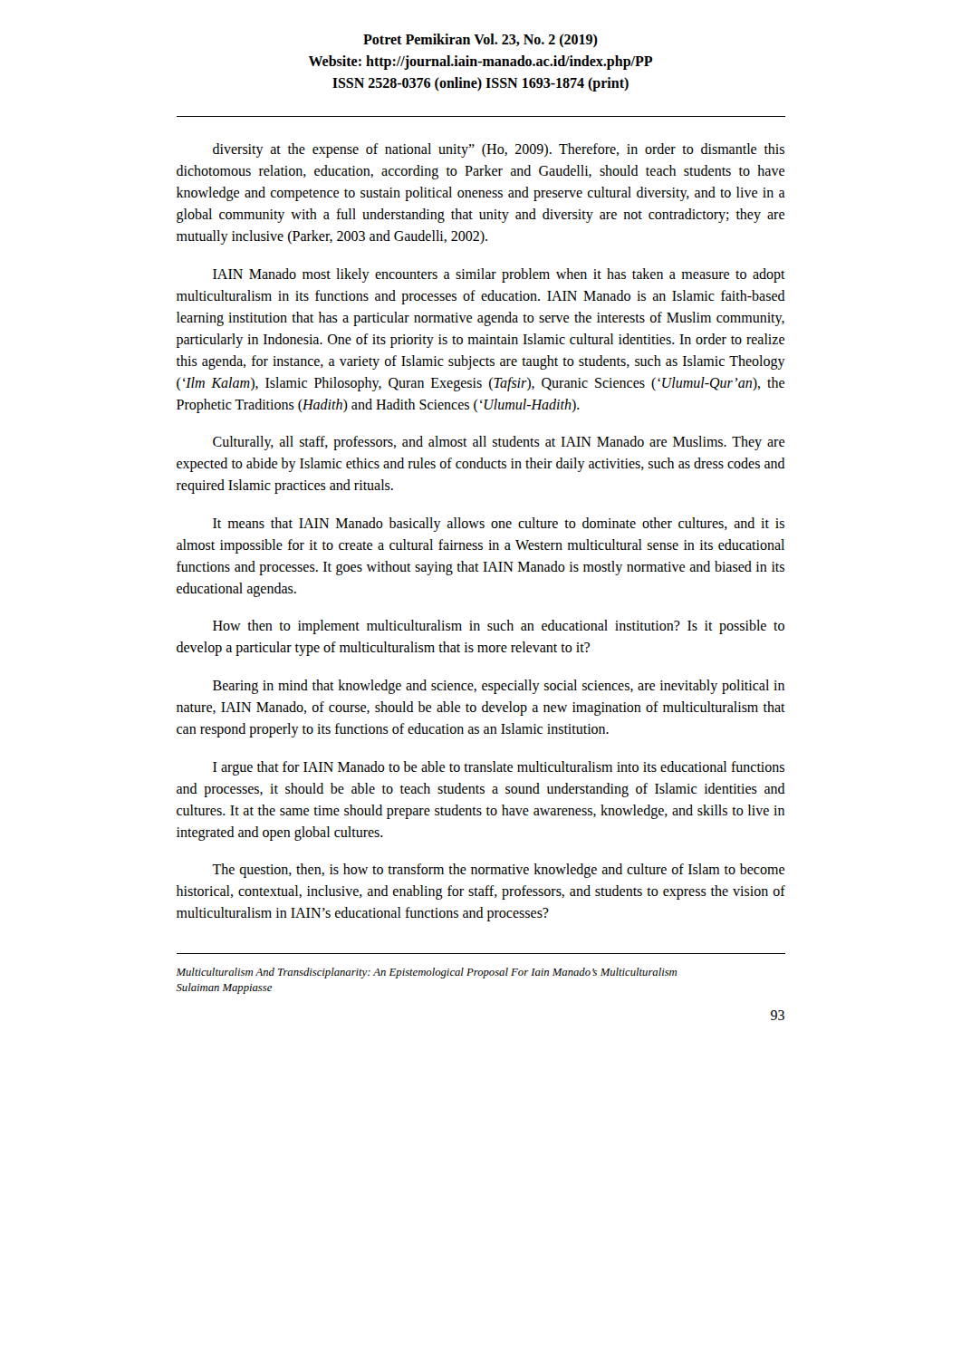Potret Pemikiran Vol. 23, No. 2 (2019)
Website: http://journal.iain-manado.ac.id/index.php/PP
ISSN 2528-0376 (online) ISSN 1693-1874 (print)
diversity at the expense of national unity” (Ho, 2009). Therefore, in order to dismantle this dichotomous relation, education, according to Parker and Gaudelli, should teach students to have knowledge and competence to sustain political oneness and preserve cultural diversity, and to live in a global community with a full understanding that unity and diversity are not contradictory; they are mutually inclusive (Parker, 2003 and Gaudelli, 2002).
IAIN Manado most likely encounters a similar problem when it has taken a measure to adopt multiculturalism in its functions and processes of education. IAIN Manado is an Islamic faith-based learning institution that has a particular normative agenda to serve the interests of Muslim community, particularly in Indonesia. One of its priority is to maintain Islamic cultural identities. In order to realize this agenda, for instance, a variety of Islamic subjects are taught to students, such as Islamic Theology (‘Ilm Kalam), Islamic Philosophy, Quran Exegesis (Tafsir), Quranic Sciences (‘Ulumul-Qur’an), the Prophetic Traditions (Hadith) and Hadith Sciences (‘Ulumul-Hadith).
Culturally, all staff, professors, and almost all students at IAIN Manado are Muslims. They are expected to abide by Islamic ethics and rules of conducts in their daily activities, such as dress codes and required Islamic practices and rituals.
It means that IAIN Manado basically allows one culture to dominate other cultures, and it is almost impossible for it to create a cultural fairness in a Western multicultural sense in its educational functions and processes. It goes without saying that IAIN Manado is mostly normative and biased in its educational agendas.
How then to implement multiculturalism in such an educational institution? Is it possible to develop a particular type of multiculturalism that is more relevant to it?
Bearing in mind that knowledge and science, especially social sciences, are inevitably political in nature, IAIN Manado, of course, should be able to develop a new imagination of multiculturalism that can respond properly to its functions of education as an Islamic institution.
I argue that for IAIN Manado to be able to translate multiculturalism into its educational functions and processes, it should be able to teach students a sound understanding of Islamic identities and cultures. It at the same time should prepare students to have awareness, knowledge, and skills to live in integrated and open global cultures.
The question, then, is how to transform the normative knowledge and culture of Islam to become historical, contextual, inclusive, and enabling for staff, professors, and students to express the vision of multiculturalism in IAIN’s educational functions and processes?
Multiculturalism And Transdisciplanarity: An Epistemological Proposal For Iain Manado’s Multiculturalism
Sulaiman Mappiasse
93